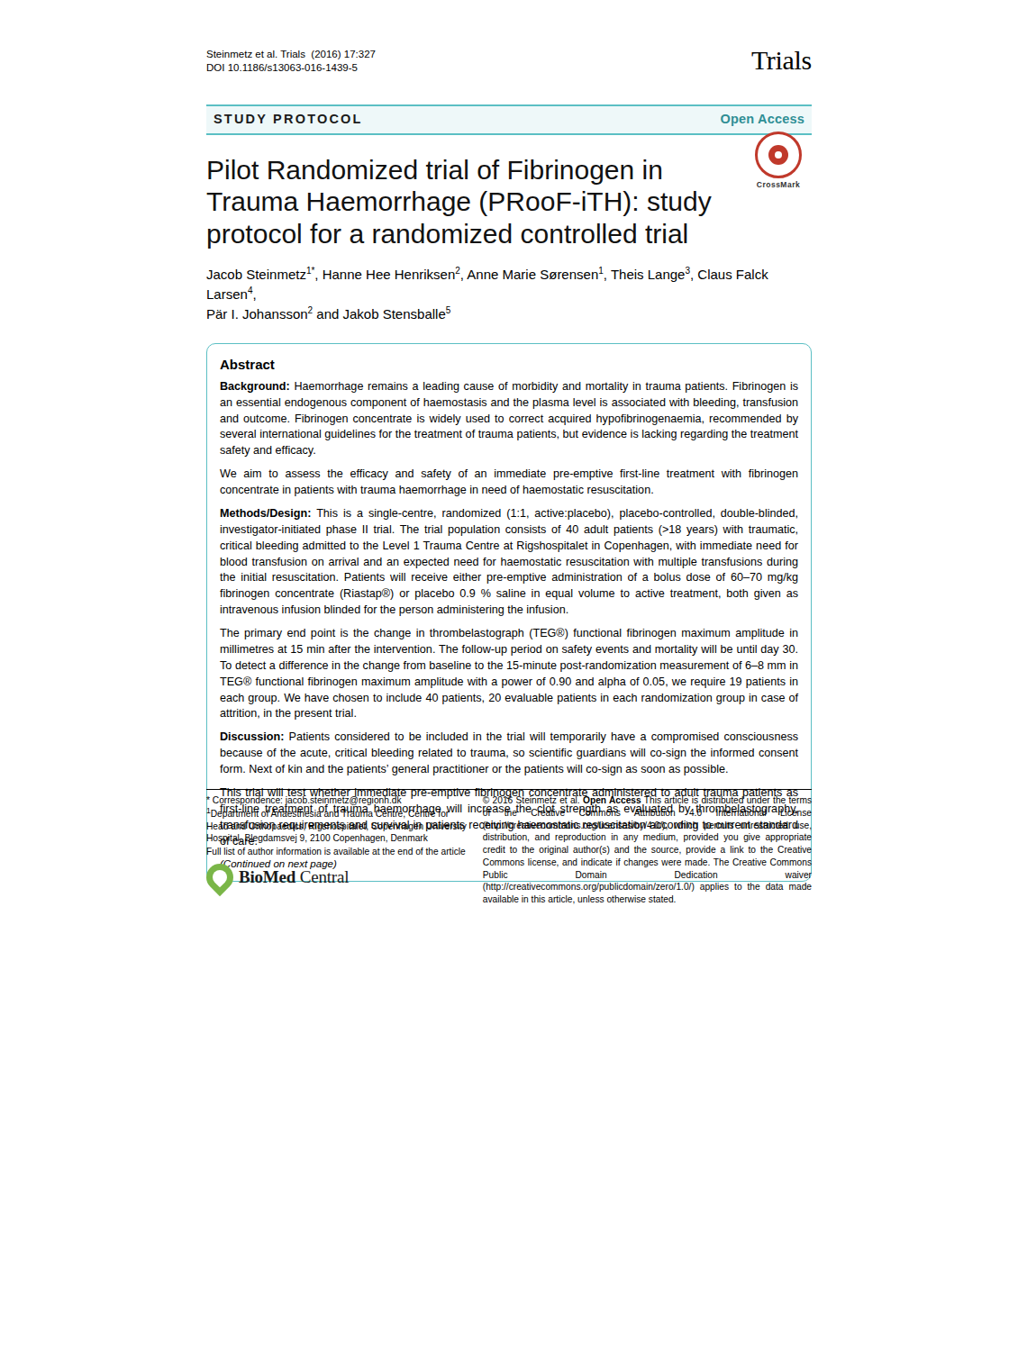Steinmetz et al. Trials (2016) 17:327
DOI 10.1186/s13063-016-1439-5
Trials
STUDY PROTOCOL
Open Access
CrossMark
Pilot Randomized trial of Fibrinogen in
Trauma Haemorrhage (PRooF-iTH): study
protocol for a randomized controlled trial
Jacob Steinmetz1*, Hanne Hee Henriksen2, Anne Marie Sørensen1, Theis Lange3, Claus Falck Larsen4,
Pär I. Johansson2 and Jakob Stensballe5
Abstract
Background: Haemorrhage remains a leading cause of morbidity and mortality in trauma patients. Fibrinogen is an essential endogenous component of haemostasis and the plasma level is associated with bleeding, transfusion and outcome. Fibrinogen concentrate is widely used to correct acquired hypofibrinogenaemia, recommended by several international guidelines for the treatment of trauma patients, but evidence is lacking regarding the treatment safety and efficacy.
We aim to assess the efficacy and safety of an immediate pre-emptive first-line treatment with fibrinogen concentrate in patients with trauma haemorrhage in need of haemostatic resuscitation.
Methods/Design: This is a single-centre, randomized (1:1, active:placebo), placebo-controlled, double-blinded, investigator-initiated phase II trial. The trial population consists of 40 adult patients (>18 years) with traumatic, critical bleeding admitted to the Level 1 Trauma Centre at Rigshospitalet in Copenhagen, with immediate need for blood transfusion on arrival and an expected need for haemostatic resuscitation with multiple transfusions during the initial resuscitation. Patients will receive either pre-emptive administration of a bolus dose of 60–70 mg/kg fibrinogen concentrate (Riastap®) or placebo 0.9 % saline in equal volume to active treatment, both given as intravenous infusion blinded for the person administering the infusion.
The primary end point is the change in thrombelastograph (TEG®) functional fibrinogen maximum amplitude in millimetres at 15 min after the intervention. The follow-up period on safety events and mortality will be until day 30. To detect a difference in the change from baseline to the 15-minute post-randomization measurement of 6–8 mm in TEG® functional fibrinogen maximum amplitude with a power of 0.90 and alpha of 0.05, we require 19 patients in each group. We have chosen to include 40 patients, 20 evaluable patients in each randomization group in case of attrition, in the present trial.
Discussion: Patients considered to be included in the trial will temporarily have a compromised consciousness because of the acute, critical bleeding related to trauma, so scientific guardians will co-sign the informed consent form. Next of kin and the patients’ general practitioner or the patients will co-sign as soon as possible.
This trial will test whether immediate pre-emptive fibrinogen concentrate administered to adult trauma patients as first-line treatment of trauma haemorrhage will increase the clot strength as evaluated by thrombelastography, transfusion requirements and survival in patients receiving haemostatic resuscitation according to current standard of care.
(Continued on next page)
* Correspondence: jacob.steinmetz@regionh.dk
1Department of Anaesthesia and Trauma Centre, Centre for Head and Orthopaedics, Rigshospitalet, Copenhagen University Hospital, Blegdamsvej 9, 2100 Copenhagen, Denmark
Full list of author information is available at the end of the article
BioMed Central
© 2016 Steinmetz et al. Open Access This article is distributed under the terms of the Creative Commons Attribution 4.0 International License (http://creativecommons.org/licenses/by/4.0/), which permits unrestricted use, distribution, and reproduction in any medium, provided you give appropriate credit to the original author(s) and the source, provide a link to the Creative Commons license, and indicate if changes were made. The Creative Commons Public Domain Dedication waiver (http://creativecommons.org/publicdomain/zero/1.0/) applies to the data made available in this article, unless otherwise stated.